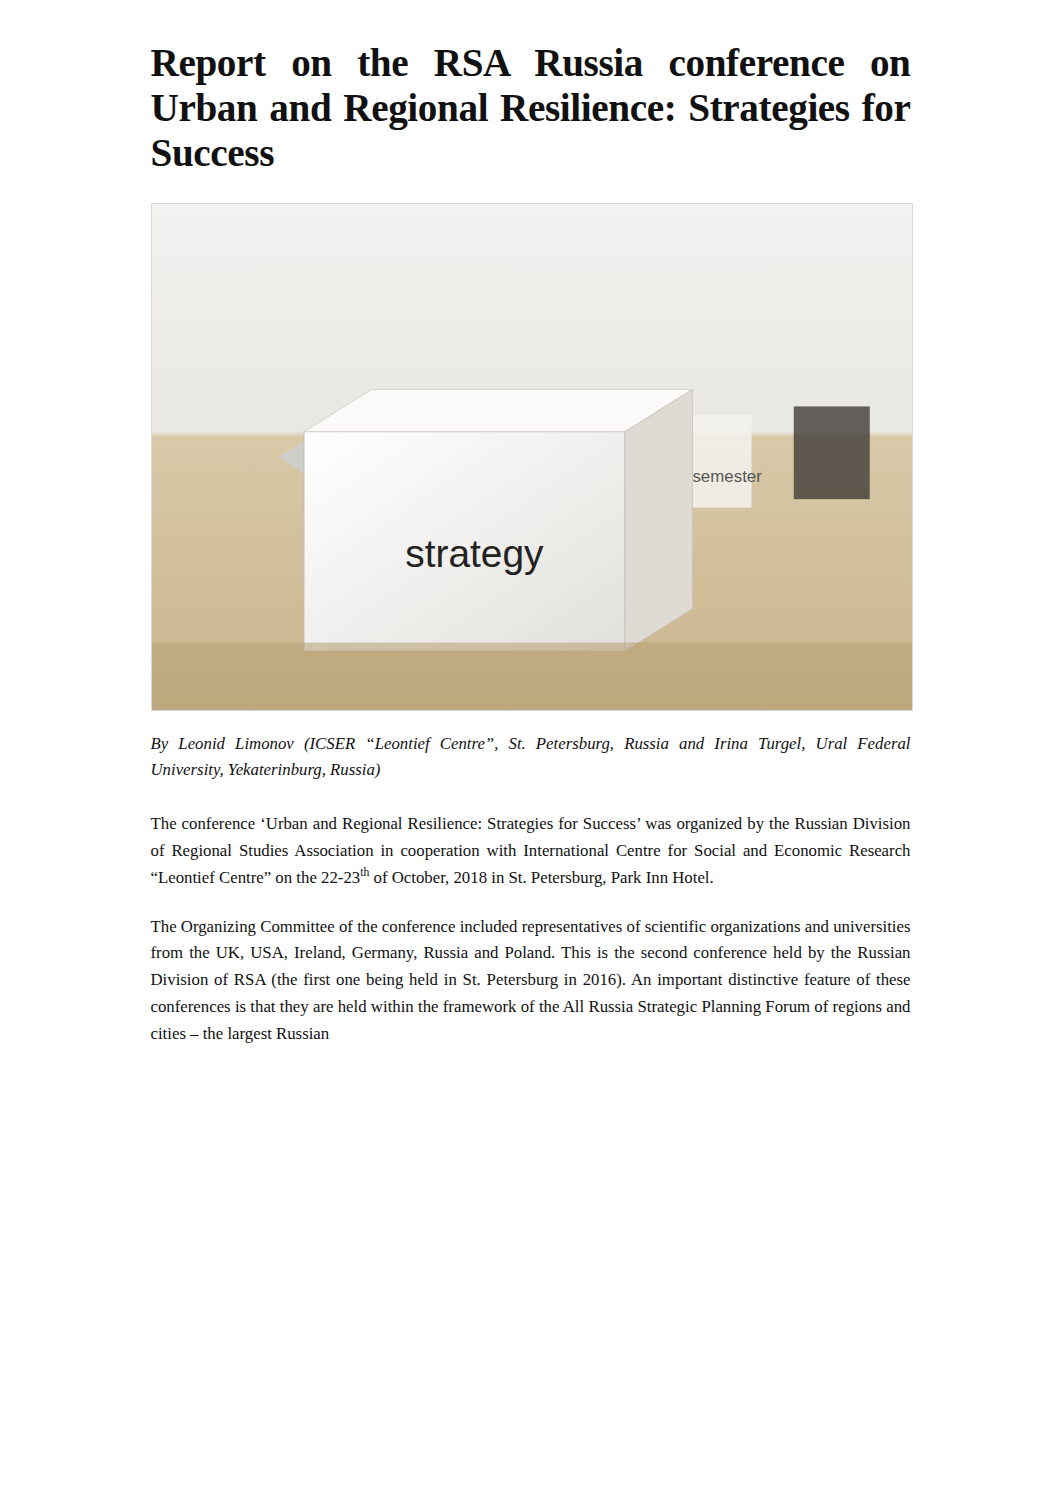Report on the RSA Russia conference on Urban and Regional Resilience: Strategies for Success
By Leonid Limonov (ICSER “Leontief Centre”, St. Petersburg, Russia and Irina Turgel, Ural Federal University, Yekaterinburg, Russia)
The conference ‘Urban and Regional Resilience: Strategies for Success’ was organized by the Russian Division of Regional Studies Association in cooperation with International Centre for Social and Economic Research “Leontief Centre” on the 22-23th of October, 2018 in St. Petersburg, Park Inn Hotel.
The Organizing Committee of the conference included representatives of scientific organizations and universities from the UK, USA, Ireland, Germany, Russia and Poland. This is the second conference held by the Russian Division of RSA (the first one being held in St. Petersburg in 2016). An important distinctive feature of these conferences is that they are held within the framework of the All Russia Strategic Planning Forum of regions and cities – the largest Russian